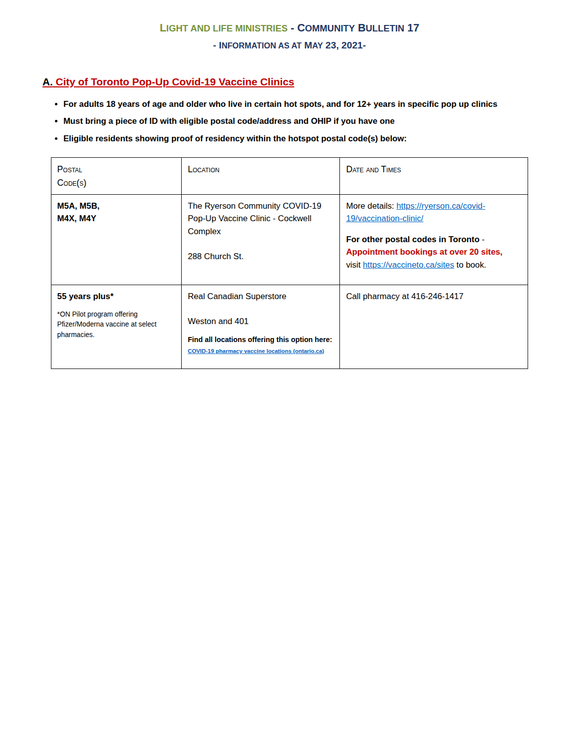LIGHT AND LIFE MINISTRIES - COMMUNITY BULLETIN 17
- INFORMATION AS AT MAY 23, 2021-
A. City of Toronto Pop-Up Covid-19 Vaccine Clinics
For adults 18 years of age and older who live in certain hot spots, and for 12+ years in specific pop up clinics
Must bring a piece of ID with eligible postal code/address and OHIP if you have one
Eligible residents showing proof of residency within the hotspot postal code(s) below:
| Postal Code(s) | Location | Date and Times |
| --- | --- | --- |
| M5A, M5B, M4X, M4Y | The Ryerson Community COVID-19 Pop-Up Vaccine Clinic - Cockwell Complex 288 Church St. | More details: https://ryerson.ca/covid-19/vaccination-clinic/ For other postal codes in Toronto - Appointment bookings at over 20 sites, visit https://vaccineto.ca/sites to book. |
| 55 years plus* *ON Pilot program offering Pfizer/Moderna vaccine at select pharmacies. | Real Canadian Superstore Weston and 401 Find all locations offering this option here: COVID-19 pharmacy vaccine locations (ontario.ca) | Call pharmacy at 416-246-1417 |